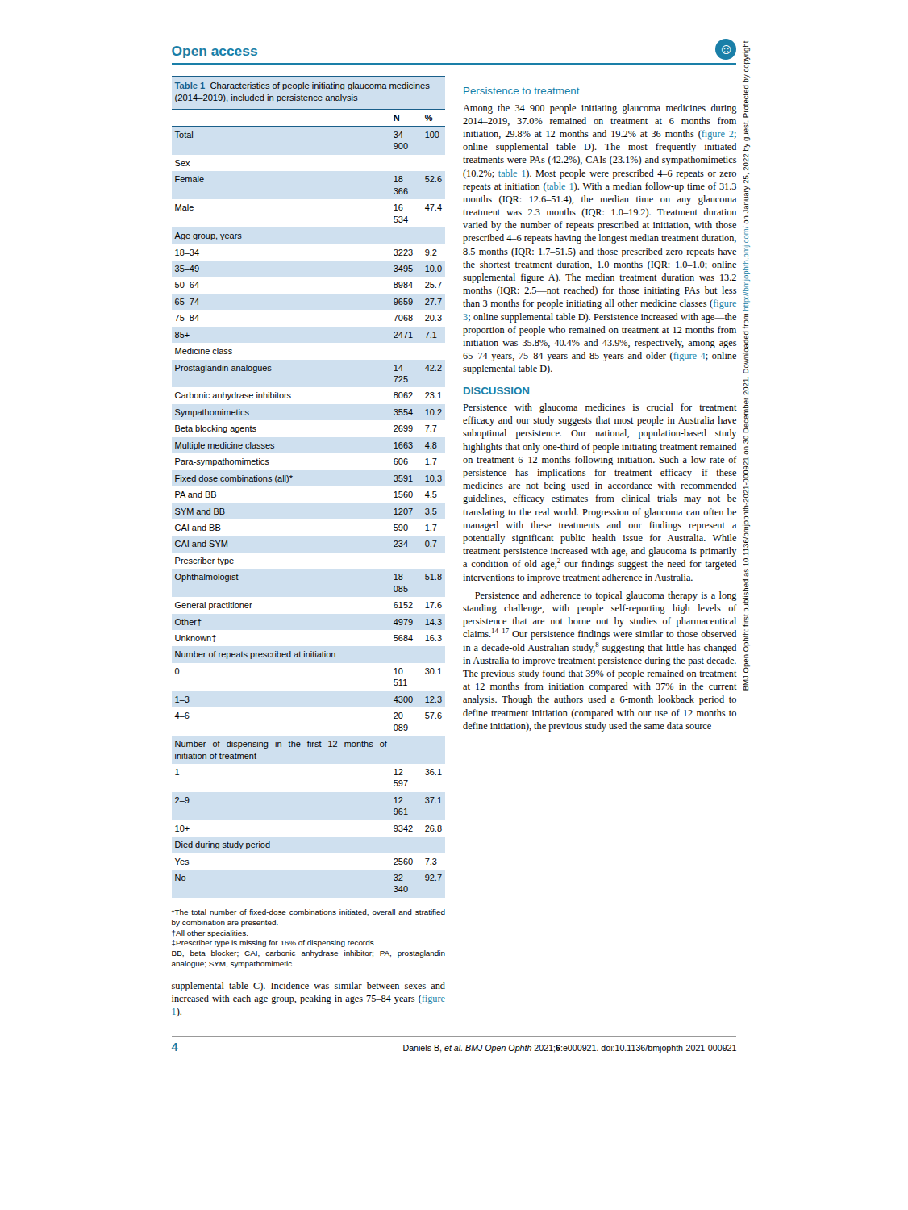BMJ Open Ophth: first published as 10.1136/bmjophth-2021-000921 on 30 December 2021. Downloaded from http://bmjophth.bmj.com/ on January 25, 2022 by guest. Protected by copyright.
Open access ☺
Table 1 Characteristics of people initiating glaucoma medicines (2014–2019), included in persistence analysis
| | N | % |
| --- | --- | --- |
| Total | 34 900 | 100 |
| Sex | | |
| Female | 18 366 | 52.6 |
| Male | 16 534 | 47.4 |
| Age group, years | | |
| 18–34 | 3223 | 9.2 |
| 35–49 | 3495 | 10.0 |
| 50–64 | 8984 | 25.7 |
| 65–74 | 9659 | 27.7 |
| 75–84 | 7068 | 20.3 |
| 85+ | 2471 | 7.1 |
| Medicine class | | |
| Prostaglandin analogues | 14 725 | 42.2 |
| Carbonic anhydrase inhibitors | 8062 | 23.1 |
| Sympathomimetics | 3554 | 10.2 |
| Beta blocking agents | 2699 | 7.7 |
| Multiple medicine classes | 1663 | 4.8 |
| Para-sympathomimetics | 606 | 1.7 |
| Fixed dose combinations (all)* | 3591 | 10.3 |
| PA and BB | 1560 | 4.5 |
| SYM and BB | 1207 | 3.5 |
| CAI and BB | 590 | 1.7 |
| CAI and SYM | 234 | 0.7 |
| Prescriber type | | |
| Ophthalmologist | 18 085 | 51.8 |
| General practitioner | 6152 | 17.6 |
| Other† | 4979 | 14.3 |
| Unknown‡ | 5684 | 16.3 |
| Number of repeats prescribed at initiation | | |
| 0 | 10 511 | 30.1 |
| 1–3 | 4300 | 12.3 |
| 4–6 | 20 089 | 57.6 |
| Number of dispensing in the first 12 months of initiation of treatment | | |
| 1 | 12 597 | 36.1 |
| 2–9 | 12 961 | 37.1 |
| 10+ | 9342 | 26.8 |
| Died during study period | | |
| Yes | 2560 | 7.3 |
| No | 32 340 | 92.7 |
*The total number of fixed-dose combinations initiated, overall and stratified by combination are presented.
†All other specialities.
‡Prescriber type is missing for 16% of dispensing records.
BB, beta blocker; CAI, carbonic anhydrase inhibitor; PA, prostaglandin analogue; SYM, sympathomimetic.
supplemental table C). Incidence was similar between sexes and increased with each age group, peaking in ages 75–84 years (figure 1).
Persistence to treatment
Among the 34 900 people initiating glaucoma medicines during 2014–2019, 37.0% remained on treatment at 6 months from initiation, 29.8% at 12 months and 19.2% at 36 months (figure 2; online supplemental table D). The most frequently initiated treatments were PAs (42.2%), CAIs (23.1%) and sympathomimetics (10.2%; table 1). Most people were prescribed 4–6 repeats or zero repeats at initiation (table 1). With a median follow-up time of 31.3 months (IQR: 12.6–51.4), the median time on any glaucoma treatment was 2.3 months (IQR: 1.0–19.2). Treatment duration varied by the number of repeats prescribed at initiation, with those prescribed 4–6 repeats having the longest median treatment duration, 8.5 months (IQR: 1.7–51.5) and those prescribed zero repeats have the shortest treatment duration, 1.0 months (IQR: 1.0–1.0; online supplemental figure A). The median treatment duration was 13.2 months (IQR: 2.5—not reached) for those initiating PAs but less than 3 months for people initiating all other medicine classes (figure 3; online supplemental table D). Persistence increased with age—the proportion of people who remained on treatment at 12 months from initiation was 35.8%, 40.4% and 43.9%, respectively, among ages 65–74 years, 75–84 years and 85 years and older (figure 4; online supplemental table D).
Discussion
Persistence with glaucoma medicines is crucial for treatment efficacy and our study suggests that most people in Australia have suboptimal persistence. Our national, population-based study highlights that only one-third of people initiating treatment remained on treatment 6–12 months following initiation. Such a low rate of persistence has implications for treatment efficacy—if these medicines are not being used in accordance with recommended guidelines, efficacy estimates from clinical trials may not be translating to the real world. Progression of glaucoma can often be managed with these treatments and our findings represent a potentially significant public health issue for Australia. While treatment persistence increased with age, and glaucoma is primarily a condition of old age,2 our findings suggest the need for targeted interventions to improve treatment adherence in Australia.
Persistence and adherence to topical glaucoma therapy is a long standing challenge, with people self-reporting high levels of persistence that are not borne out by studies of pharmaceutical claims.14–17 Our persistence findings were similar to those observed in a decade-old Australian study,8 suggesting that little has changed in Australia to improve treatment persistence during the past decade. The previous study found that 39% of people remained on treatment at 12 months from initiation compared with 37% in the current analysis. Though the authors used a 6-month lookback period to define treatment initiation (compared with our use of 12 months to define initiation), the previous study used the same data source
4 Daniels B, et al. BMJ Open Ophth 2021;6:e000921. doi:10.1136/bmjophth-2021-000921